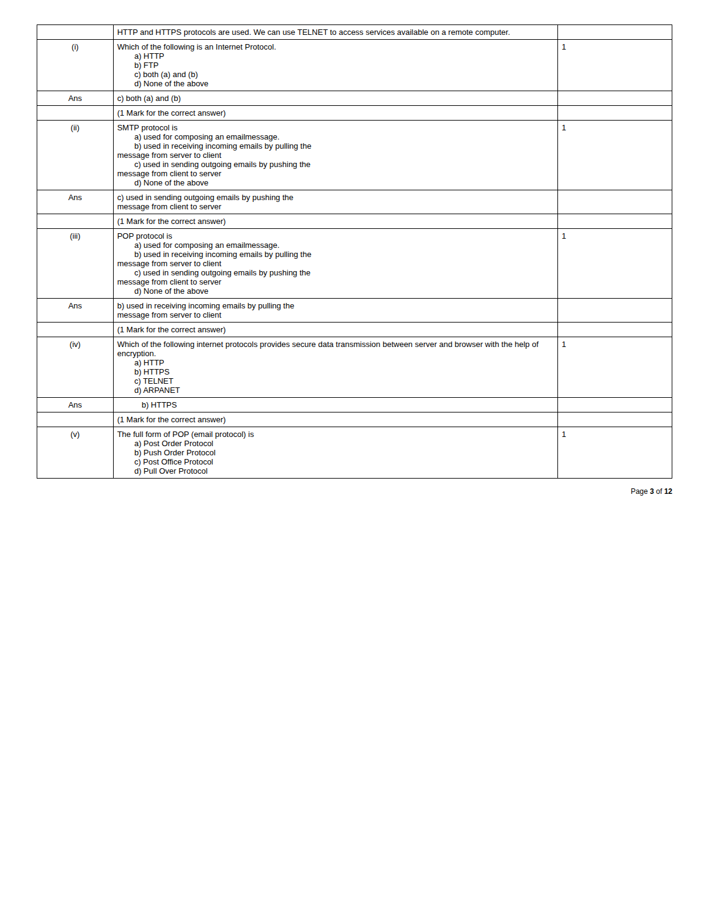| | HTTP and HTTPS protocols are used. We can use TELNET to access services available on a remote computer. | |
| (i) | Which of the following is an Internet Protocol. a) HTTP b) FTP c) both (a) and (b) d) None of the above | 1 |
| Ans | c) both (a) and (b) | |
| | (1 Mark for the correct answer) | |
| (ii) | SMTP protocol is a) used for composing an emailmessage. b) used in receiving incoming emails by pulling the message from server to client c) used in sending outgoing emails by pushing the message from client to server d) None of the above | 1 |
| Ans | c) used in sending outgoing emails by pushing the message from client to server | |
| | (1 Mark for the correct answer) | |
| (iii) | POP protocol is a) used for composing an emailmessage. b) used in receiving incoming emails by pulling the message from server to client c) used in sending outgoing emails by pushing the message from client to server d) None of the above | 1 |
| Ans | b) used in receiving incoming emails by pulling the message from server to client | |
| | (1 Mark for the correct answer) | |
| (iv) | Which of the following internet protocols provides secure data transmission between server and browser with the help of encryption. a) HTTP b) HTTPS c) TELNET d) ARPANET | 1 |
| Ans | b) HTTPS | |
| | (1 Mark for the correct answer) | |
| (v) | The full form of POP (email protocol) is a) Post Order Protocol b) Push Order Protocol c) Post Office Protocol d) Pull Over Protocol | 1 |
Page 3 of 12